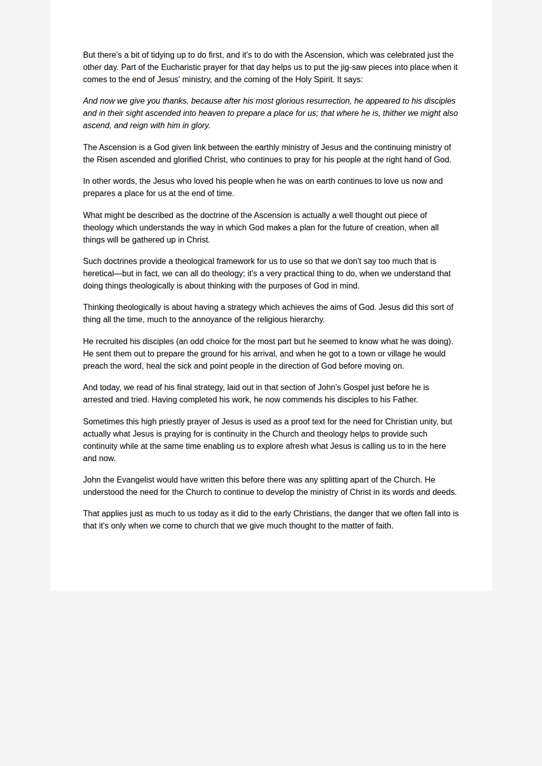But there's a bit of tidying up to do first, and it's to do with the Ascension, which was celebrated just the other day. Part of the Eucharistic prayer for that day helps us to put the jig-saw pieces into place when it comes to the end of Jesus' ministry, and the coming of the Holy Spirit. It says:
And now we give you thanks, because after his most glorious resurrection, he appeared to his disciples and in their sight ascended into heaven to prepare a place for us; that where he is, thither we might also ascend, and reign with him in glory.
The Ascension is a God given link between the earthly ministry of Jesus and the continuing ministry of the Risen ascended and glorified Christ, who continues to pray for his people at the right hand of God.
In other words, the Jesus who loved his people when he was on earth continues to love us now and prepares a place for us at the end of time.
What might be described as the doctrine of the Ascension is actually a well thought out piece of theology which understands the way in which God makes a plan for the future of creation, when all things will be gathered up in Christ.
Such doctrines provide a theological framework for us to use so that we don't say too much that is heretical—but in fact, we can all do theology; it's a very practical thing to do, when we understand that doing things theologically is about thinking with the purposes of God in mind.
Thinking theologically is about having a strategy which achieves the aims of God. Jesus did this sort of thing all the time, much to the annoyance of the religious hierarchy.
He recruited his disciples (an odd choice for the most part but he seemed to know what he was doing). He sent them out to prepare the ground for his arrival, and when he got to a town or village he would preach the word, heal the sick and point people in the direction of God before moving on.
And today, we read of his final strategy, laid out in that section of John's Gospel just before he is arrested and tried. Having completed his work, he now commends his disciples to his Father.
Sometimes this high priestly prayer of Jesus is used as a proof text for the need for Christian unity, but actually what Jesus is praying for is continuity in the Church and theology helps to provide such continuity while at the same time enabling us to explore afresh what Jesus is calling us to in the here and now.
John the Evangelist would have written this before there was any splitting apart of the Church. He understood the need for the Church to continue to develop the ministry of Christ in its words and deeds.
That applies just as much to us today as it did to the early Christians, the danger that we often fall into is that it's only when we come to church that we give much thought to the matter of faith.